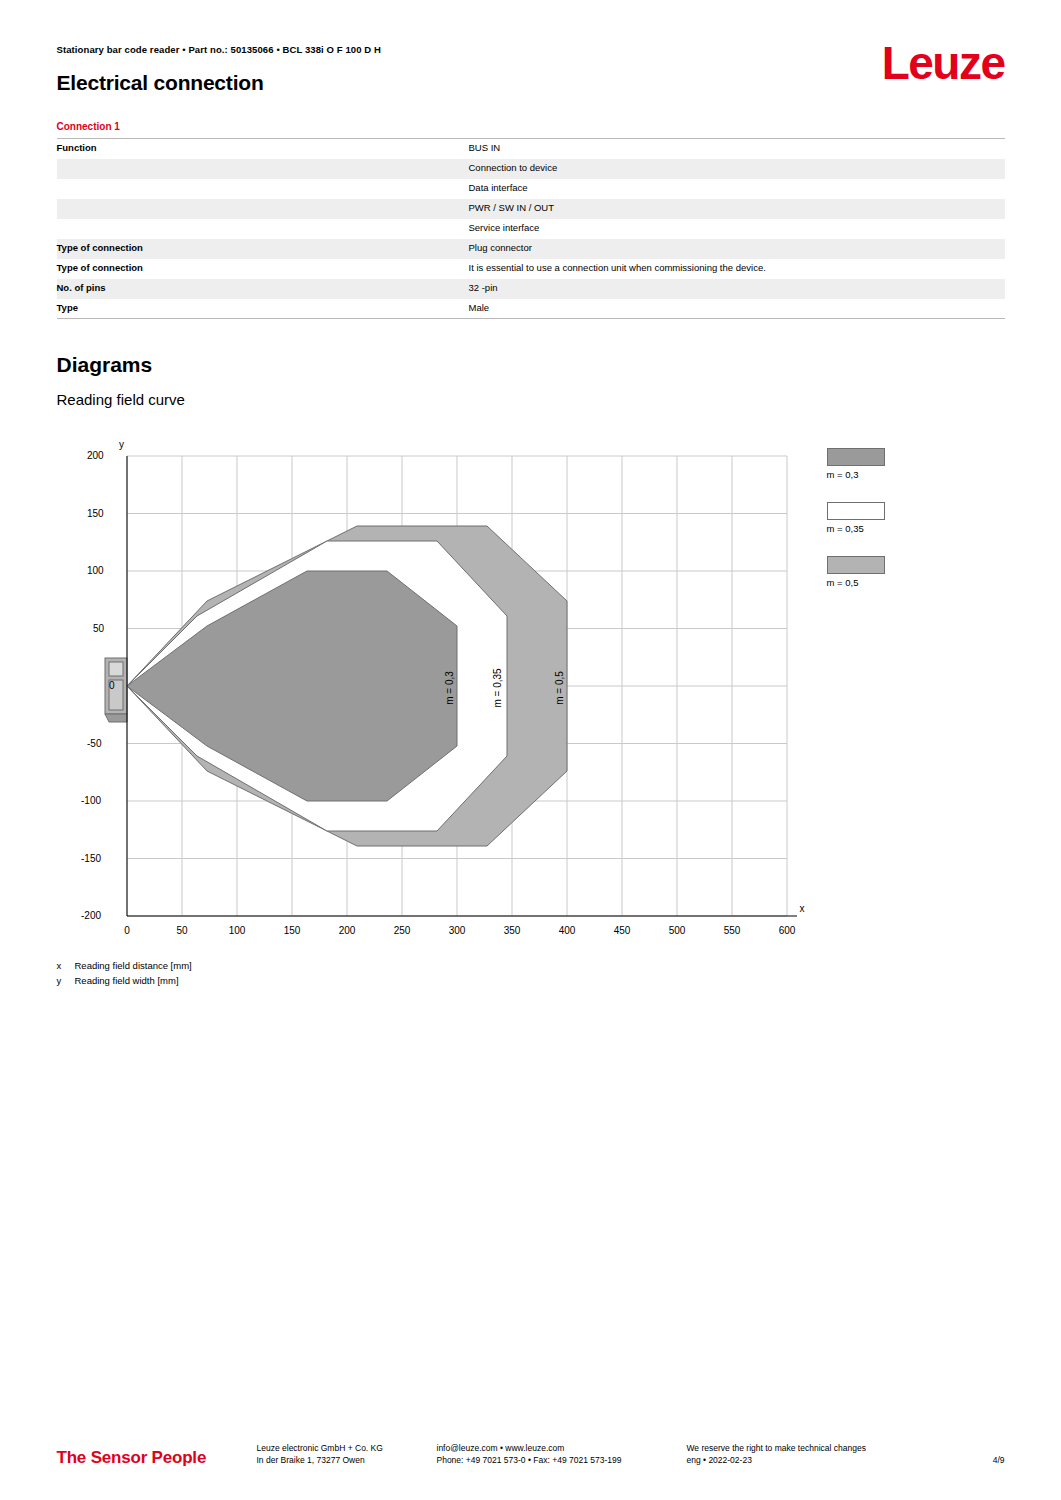Stationary bar code reader • Part no.: 50135066 • BCL 338i O F 100 D H
Leuze
Electrical connection
Connection 1
| Function | BUS IN |
| | Connection to device |
| | Data interface |
| | PWR / SW IN / OUT |
| | Service interface |
| Type of connection | Plug connector |
| Type of connection | It is essential to use a connection unit when commissioning the device. |
| No. of pins | 32 -pin |
| Type | Male |
Diagrams
Reading field curve
200 150 100 50 0 -50 -100 -150 -200 y 0 50 100 150 200 250 300 350 400 450 500 550 600 x m = 0,3 m = 0,35 m = 0,5
m = 0,3
m = 0,35
m = 0,5
x Reading field distance [mm]
y Reading field width [mm]
The Sensor People
| Leuze electronic GmbH + Co. KG | info@leuze.com • www.leuze.com | We reserve the right to make technical changes | |
| In der Braike 1, 73277 Owen | Phone: +49 7021 573-0 • Fax: +49 7021 573-199 | eng • 2022-02-23 | 4/9 |